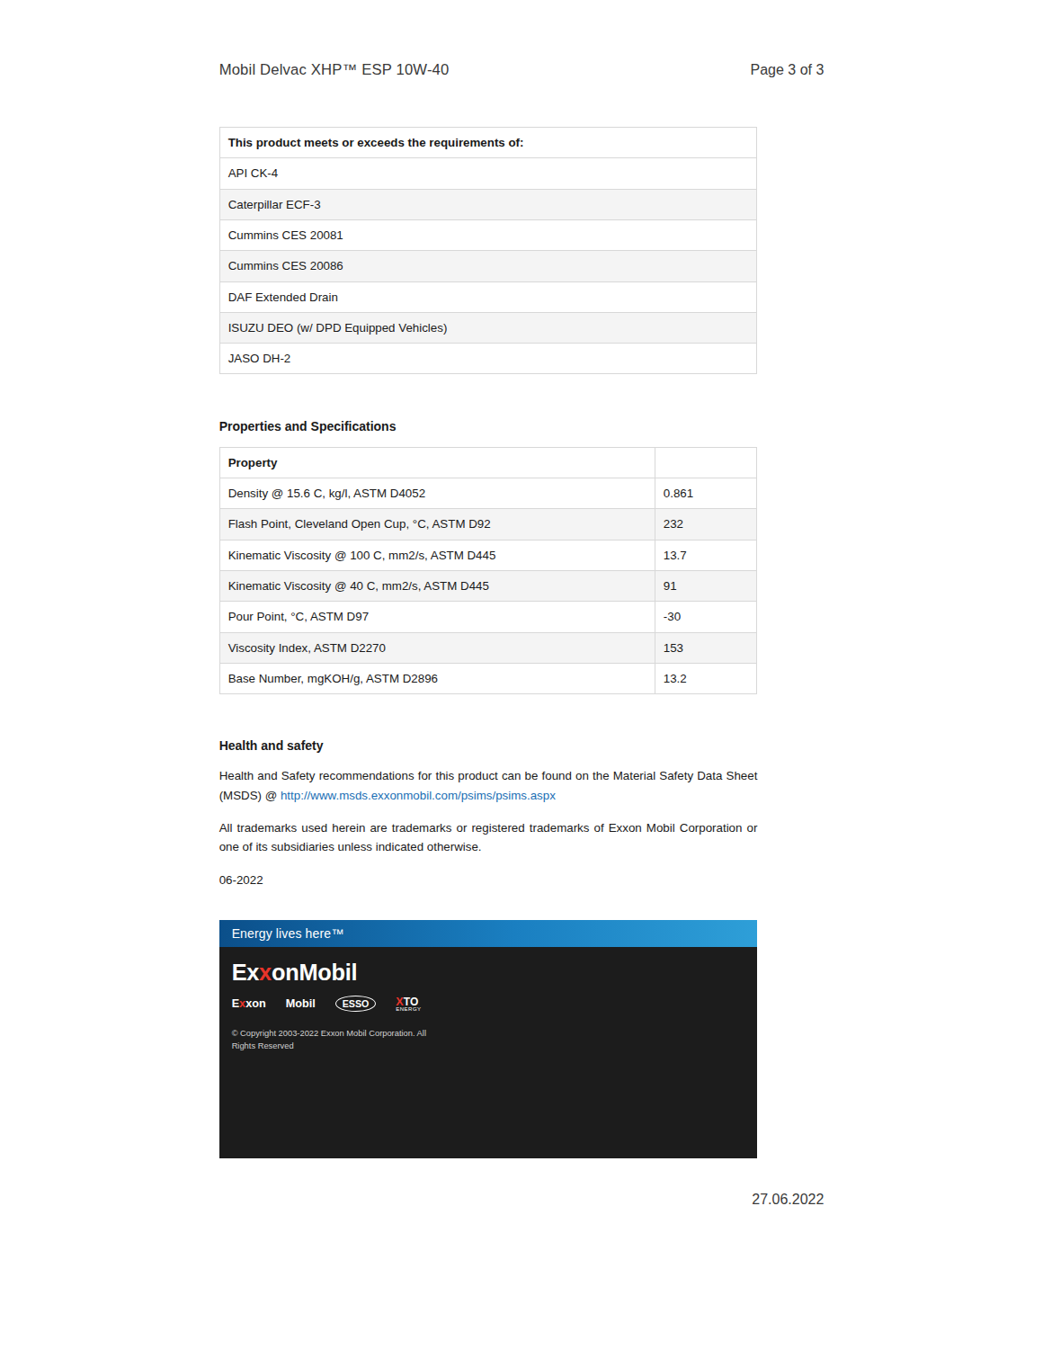Mobil Delvac XHP™ ESP 10W-40 Page 3 of 3
| This product meets or exceeds the requirements of: |
| --- |
| API CK-4 |
| Caterpillar ECF-3 |
| Cummins CES 20081 |
| Cummins CES 20086 |
| DAF Extended Drain |
| ISUZU DEO (w/ DPD Equipped Vehicles) |
| JASO DH-2 |
Properties and Specifications
| Property | |
| --- | --- |
| Density @ 15.6 C, kg/l, ASTM D4052 | 0.861 |
| Flash Point, Cleveland Open Cup, °C, ASTM D92 | 232 |
| Kinematic Viscosity @ 100 C, mm2/s, ASTM D445 | 13.7 |
| Kinematic Viscosity @ 40 C, mm2/s, ASTM D445 | 91 |
| Pour Point, °C, ASTM D97 | -30 |
| Viscosity Index, ASTM D2270 | 153 |
| Base Number, mgKOH/g, ASTM D2896 | 13.2 |
Health and safety
Health and Safety recommendations for this product can be found on the Material Safety Data Sheet (MSDS) @ http://www.msds.exxonmobil.com/psims/psims.aspx
All trademarks used herein are trademarks or registered trademarks of Exxon Mobil Corporation or one of its subsidiaries unless indicated otherwise.
06-2022
Energy lives here™
ExxonMobil
Exxon Mobil ESSO XTOENERGY
© Copyright 2003-2022 Exxon Mobil Corporation. All Rights Reserved
27.06.2022